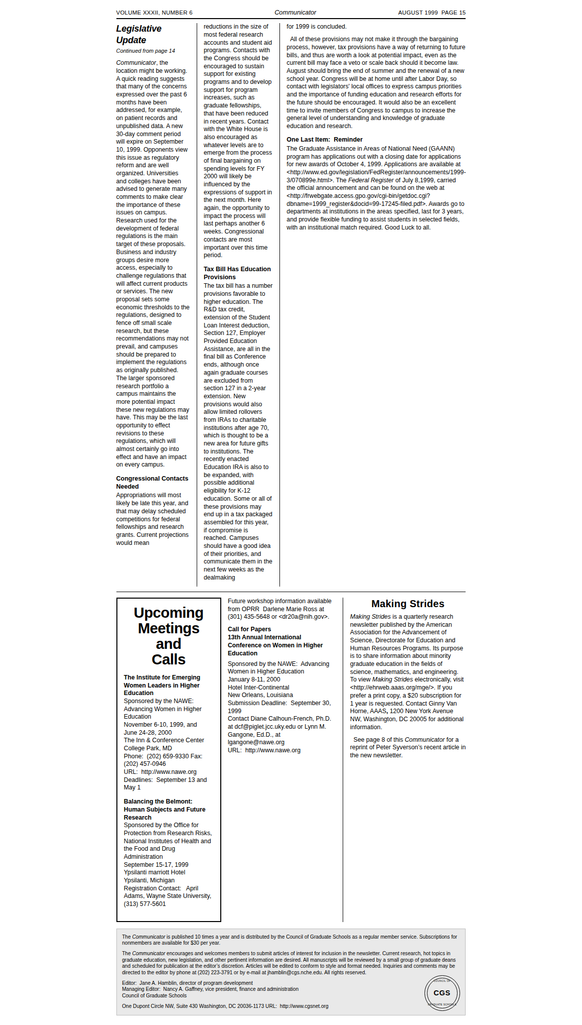VOLUME XXXII, NUMBER 6
Communicator
AUGUST 1999 PAGE 15
Legislative Update
Continued from page 14
Communicator, the location might be working. A quick reading suggests that many of the concerns expressed over the past 6 months have been addressed, for example, on patient records and unpublished data. A new 30-day comment period will expire on September 10, 1999. Opponents view this issue as regulatory reform and are well organized. Universities and colleges have been advised to generate many comments to make clear the importance of these issues on campus. Research used for the development of federal regulations is the main target of these proposals. Business and industry groups desire more access, especially to challenge regulations that will affect current products or services. The new proposal sets some economic thresholds to the regulations, designed to fence off small scale research, but these recommendations may not prevail, and campuses should be prepared to implement the regulations as originally published. The larger sponsored research portfolio a campus maintains the more potential impact these new regulations may have. This may be the last opportunity to effect revisions to these regulations, which will almost certainly go into effect and have an impact on every campus.
Congressional Contacts Needed
Appropriations will most likely be late this year, and that may delay scheduled competitions for federal fellowships and research grants. Current projections would mean
reductions in the size of most federal research accounts and student aid programs. Contacts with the Congress should be encouraged to sustain support for existing programs and to develop support for program increases, such as graduate fellowships, that have been reduced in recent years. Contact with the White House is also encouraged as whatever levels are to emerge from the process of final bargaining on spending levels for FY 2000 will likely be influenced by the expressions of support in the next month. Here again, the opportunity to impact the process will last perhaps another 6 weeks. Congressional contacts are most important over this time period.
Tax Bill Has Education Provisions
The tax bill has a number provisions favorable to higher education. The R&D tax credit, extension of the Student Loan Interest deduction, Section 127, Employer Provided Education Assistance, are all in the final bill as Conference ends, although once again graduate courses are excluded from section 127 in a 2-year extension. New provisions would also allow limited rollovers from IRAs to charitable institutions after age 70, which is thought to be a new area for future gifts to institutions. The recently enacted Education IRA is also to be expanded, with possible additional eligibility for K-12 education. Some or all of these provisions may end up in a tax packaged assembled for this year, if compromise is reached. Campuses should have a good idea of their priorities, and communicate them in the next few weeks as the dealmaking
for 1999 is concluded.
All of these provisions may not make it through the bargaining process, however, tax provisions have a way of returning to future bills, and thus are worth a look at potential impact, even as the current bill may face a veto or scale back should it become law. August should bring the end of summer and the renewal of a new school year. Congress will be at home until after Labor Day, so contact with legislators' local offices to express campus priorities and the importance of funding education and research efforts for the future should be encouraged. It would also be an excellent time to invite members of Congress to campus to increase the general level of understanding and knowledge of graduate education and research.
One Last Item: Reminder
The Graduate Assistance in Areas of National Need (GAANN) program has applications out with a closing date for applications for new awards of October 4, 1999. Applications are available at <http://www.ed.gov/legislation/FedRegister/announcements/1999-3/070899e.html>. The Federal Register of July 8,1999, carried the official announcement and can be found on the web at <http://frwebgate.access.gpo.gov/cgi-bin/getdoc.cgi?dbname=1999_register&docid=99-17245-filed.pdf>. Awards go to departments at institutions in the areas specified, last for 3 years, and provide flexible funding to assist students in selected fields, with an institutional match required. Good Luck to all.
Upcoming
Meetings and
Calls
The Institute for Emerging Women Leaders in Higher Education Sponsored by the NAWE: Advancing Women in Higher Education November 6-10, 1999, and June 24-28, 2000 The Inn & Conference Center College Park, MD Phone: (202) 659-9330 Fax: (202) 457-0946 URL: http://www.nawe.org Deadlines: September 13 and May 1
Balancing the Belmont: Human Subjects and Future Research Sponsored by the Office for Protection from Research Risks, National Institutes of Health and the Food and Drug Administration September 15-17, 1999 Ypsilanti marriott Hotel Ypsilanti, Michigan Registration Contact: April Adams, Wayne State University, (313) 577-5601
Future workshop information available from OPRR Darlene Marie Ross at (301) 435-5648 or <dr20a@nih.gov>.
Call for Papers
13th Annual International Conference on Women in Higher Education
Sponsored by the NAWE: Advancing Women in Higher Education
January 8-11, 2000
Hotel Inter-Continental
New Orleans, Louisiana
Submission Deadline: September 30, 1999
Contact Diane Calhoun-French, Ph.D. at dcf@piglet.jcc.uky.edu or Lynn M. Gangone, Ed.D., at lgangone@nawe.org
URL: http://www.nawe.org
Making Strides
Making Strides is a quarterly research newsletter published by the American Association for the Advancement of Science, Directorate for Education and Human Resources Programs. Its purpose is to share information about minority graduate education in the fields of science, mathematics, and engineering. To view Making Strides electronically, visit <http://ehrweb.aaas.org/mge/>. If you prefer a print copy, a $20 subscription for 1 year is requested. Contact Ginny Van Horne, AAAS, 1200 New York Avenue NW, Washington, DC 20005 for additional information.
See page 8 of this Communicator for a reprint of Peter Syverson’s recent article in the new newsletter.
The Communicator is published 10 times a year and is distributed by the Council of Graduate Schools as a regular member service. Subscriptions for nonmembers are available for $30 per year.
The Communicator encourages and welcomes members to submit articles of interest for inclusion in the newsletter. Current research, hot topics in graduate education, new legislation, and other pertinent information are desired. All manuscripts will be reviewed by a small group of graduate deans and scheduled for publication at the editor’s discretion. Articles will be edited to conform to style and format needed. Inquiries and comments may be directed to the editor by phone at (202) 223-3791 or by e-mail at jhamblin@cgs.nche.edu. All rights reserved.
Editor: Jane A. Hamblin, director of program development
Managing Editor: Nancy A. Gaffney, vice president, finance and administration
Council of Graduate Schools
One Dupont Circle NW, Suite 430 Washington, DC 20036-1173 URL: http://www.cgsnet.org
COUNCIL OF
CGS
GRADUATE SCHOOLS